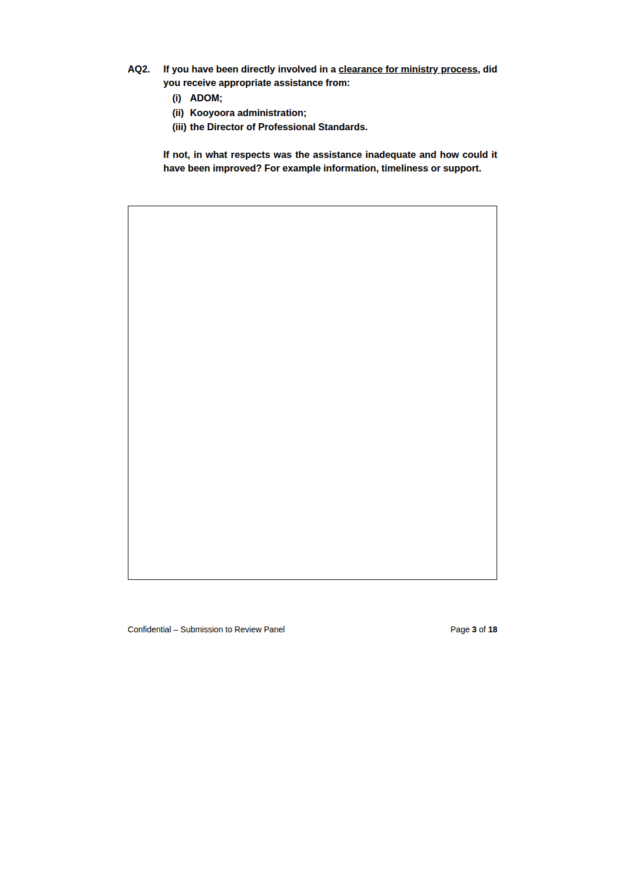AQ2.
If you have been directly involved in a clearance for ministry process, did you receive appropriate assistance from:
(i) ADOM;
(ii) Kooyoora administration;
(iii) the Director of Professional Standards.
If not, in what respects was the assistance inadequate and how could it have been improved? For example information, timeliness or support.
Confidential – Submission to Review Panel
Page 3 of 18